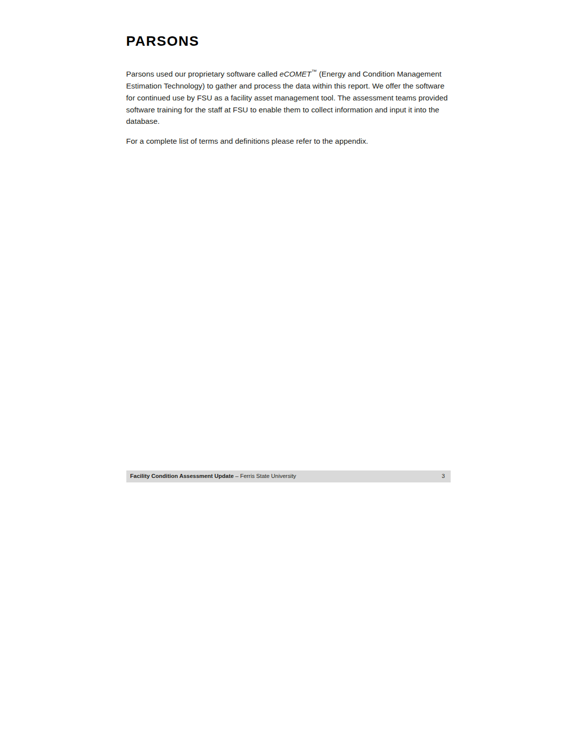PARSONS
Parsons used our proprietary software called eCOMET™ (Energy and Condition Management Estimation Technology) to gather and process the data within this report. We offer the software for continued use by FSU as a facility asset management tool. The assessment teams provided software training for the staff at FSU to enable them to collect information and input it into the database.
For a complete list of terms and definitions please refer to the appendix.
Facility Condition Assessment Update – Ferris State University 3